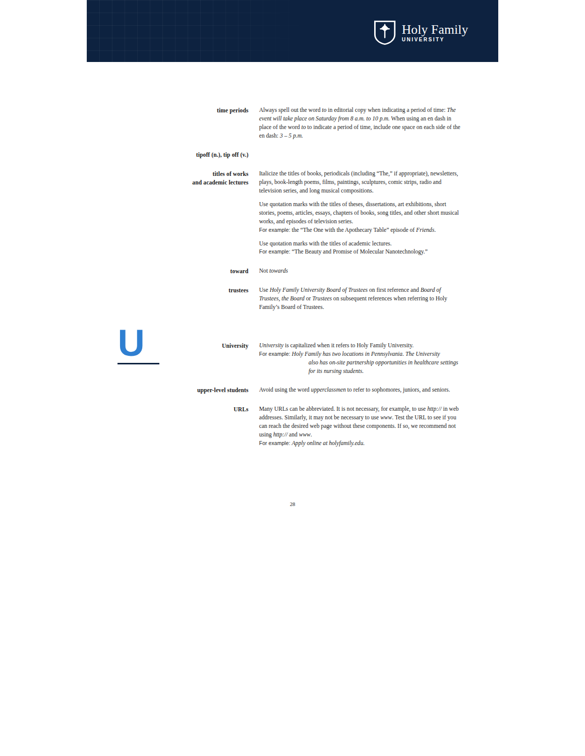Holy Family University
time periods
Always spell out the word to in editorial copy when indicating a period of time: The event will take place on Saturday from 8 a.m. to 10 p.m. When using an en dash in place of the word to to indicate a period of time, include one space on each side of the en dash: 3 – 5 p.m.
tipoff (n.), tip off (v.)
titles of works
and academic lectures
Italicize the titles of books, periodicals (including “The,” if appropriate), newsletters, plays, book-length poems, films, paintings, sculptures, comic strips, radio and television series, and long musical compositions.
Use quotation marks with the titles of theses, dissertations, art exhibitions, short stories, poems, articles, essays, chapters of books, song titles, and other short musical works, and episodes of television series.
For example: the “The One with the Apothecary Table” episode of Friends.
Use quotation marks with the titles of academic lectures.
For example: “The Beauty and Promise of Molecular Nanotechnology.”
toward
Not towards
trustees
Use Holy Family University Board of Trustees on first reference and Board of Trustees, the Board or Trustees on subsequent references when referring to Holy Family’s Board of Trustees.
U
University
University is capitalized when it refers to Holy Family University.
For example: Holy Family has two locations in Pennsylvania. The University also has on-site partnership opportunities in healthcare settings for its nursing students.
upper-level students
Avoid using the word upperclassmen to refer to sophomores, juniors, and seniors.
URLs
Many URLs can be abbreviated. It is not necessary, for example, to use http:// in web addresses. Similarly, it may not be necessary to use www. Test the URL to see if you can reach the desired web page without these components. If so, we recommend not using http:// and www.
For example: Apply online at holyfamily.edu.
28